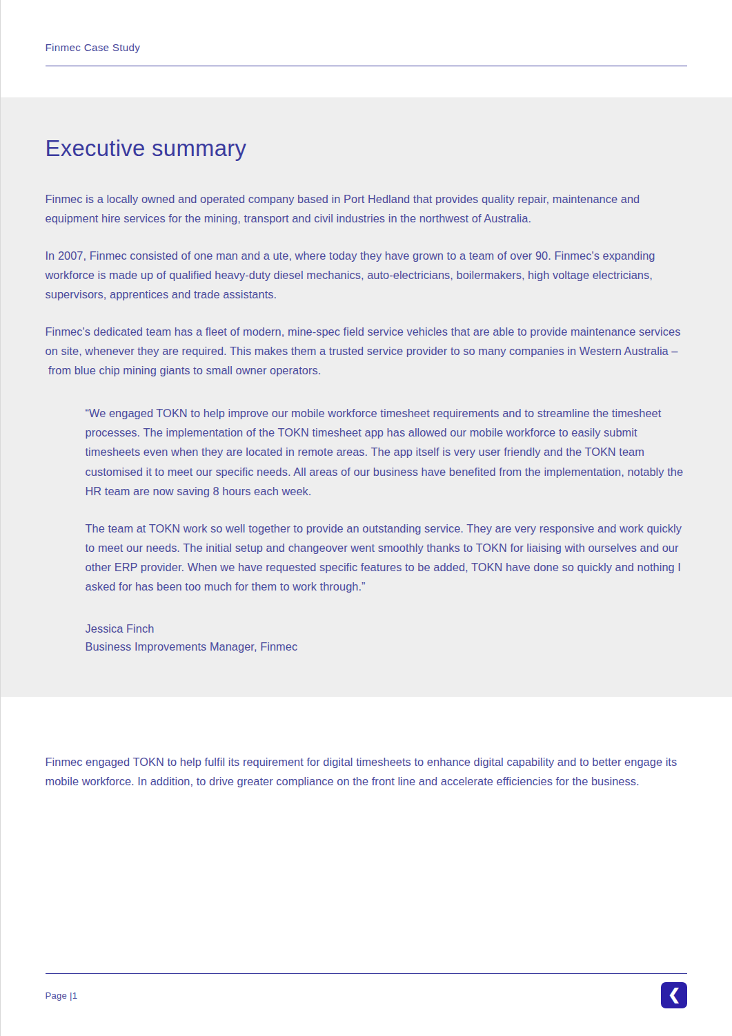Finmec Case Study
Executive summary
Finmec is a locally owned and operated company based in Port Hedland that provides quality repair, maintenance and equipment hire services for the mining, transport and civil industries in the northwest of Australia.
In 2007, Finmec consisted of one man and a ute, where today they have grown to a team of over 90. Finmec's expanding workforce is made up of qualified heavy-duty diesel mechanics, auto-electricians, boilermakers, high voltage electricians, supervisors, apprentices and trade assistants.
Finmec's dedicated team has a fleet of modern, mine-spec field service vehicles that are able to provide maintenance services on site, whenever they are required. This makes them a trusted service provider to so many companies in Western Australia – from blue chip mining giants to small owner operators.
“We engaged TOKN to help improve our mobile workforce timesheet requirements and to streamline the timesheet processes. The implementation of the TOKN timesheet app has allowed our mobile workforce to easily submit timesheets even when they are located in remote areas. The app itself is very user friendly and the TOKN team customised it to meet our specific needs. All areas of our business have benefited from the implementation, notably the HR team are now saving 8 hours each week.
The team at TOKN work so well together to provide an outstanding service. They are very responsive and work quickly to meet our needs. The initial setup and changeover went smoothly thanks to TOKN for liaising with ourselves and our other ERP provider. When we have requested specific features to be added, TOKN have done so quickly and nothing I asked for has been too much for them to work through.”
Jessica Finch
Business Improvements Manager, Finmec
Finmec engaged TOKN to help fulfil its requirement for digital timesheets to enhance digital capability and to better engage its mobile workforce. In addition, to drive greater compliance on the front line and accelerate efficiencies for the business.
Page |1
❮